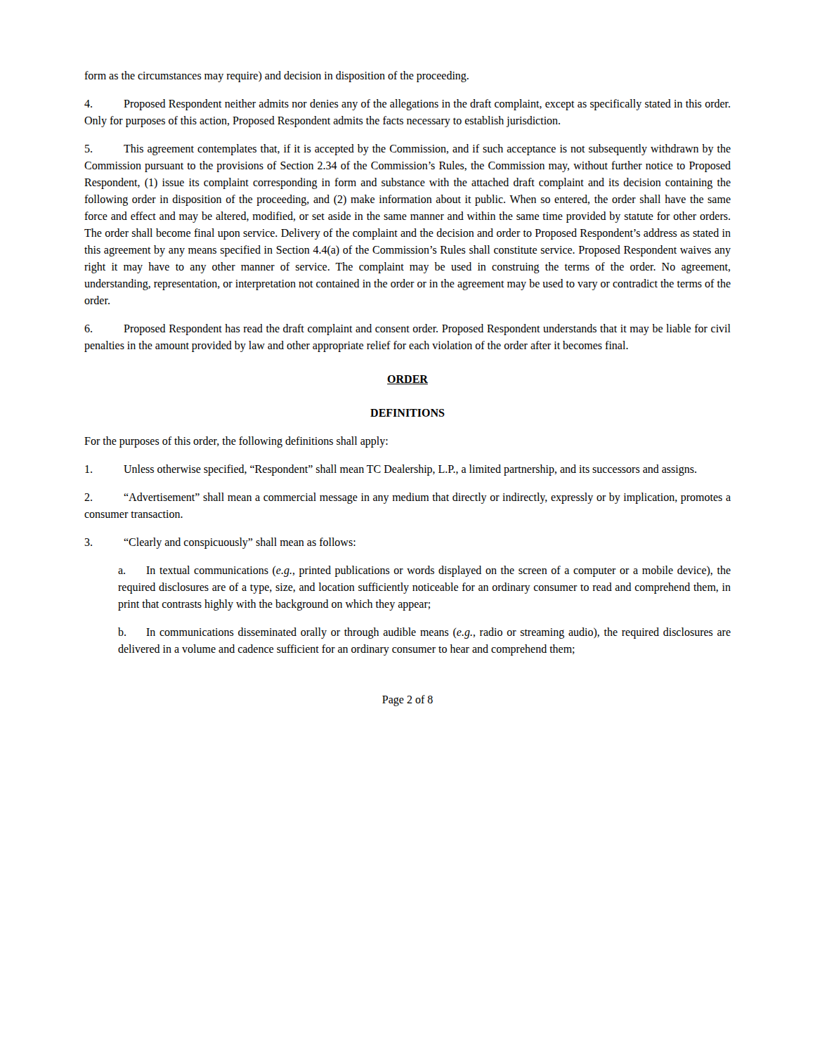form as the circumstances may require) and decision in disposition of the proceeding.
4. Proposed Respondent neither admits nor denies any of the allegations in the draft complaint, except as specifically stated in this order. Only for purposes of this action, Proposed Respondent admits the facts necessary to establish jurisdiction.
5. This agreement contemplates that, if it is accepted by the Commission, and if such acceptance is not subsequently withdrawn by the Commission pursuant to the provisions of Section 2.34 of the Commission’s Rules, the Commission may, without further notice to Proposed Respondent, (1) issue its complaint corresponding in form and substance with the attached draft complaint and its decision containing the following order in disposition of the proceeding, and (2) make information about it public. When so entered, the order shall have the same force and effect and may be altered, modified, or set aside in the same manner and within the same time provided by statute for other orders. The order shall become final upon service. Delivery of the complaint and the decision and order to Proposed Respondent’s address as stated in this agreement by any means specified in Section 4.4(a) of the Commission’s Rules shall constitute service. Proposed Respondent waives any right it may have to any other manner of service. The complaint may be used in construing the terms of the order. No agreement, understanding, representation, or interpretation not contained in the order or in the agreement may be used to vary or contradict the terms of the order.
6. Proposed Respondent has read the draft complaint and consent order. Proposed Respondent understands that it may be liable for civil penalties in the amount provided by law and other appropriate relief for each violation of the order after it becomes final.
ORDER
DEFINITIONS
For the purposes of this order, the following definitions shall apply:
1. Unless otherwise specified, “Respondent” shall mean TC Dealership, L.P., a limited partnership, and its successors and assigns.
2.“Advertisement” shall mean a commercial message in any medium that directly or indirectly, expressly or by implication, promotes a consumer transaction.
3.“Clearly and conspicuously” shall mean as follows:
a. In textual communications (e.g., printed publications or words displayed on the screen of a computer or a mobile device), the required disclosures are of a type, size, and location sufficiently noticeable for an ordinary consumer to read and comprehend them, in print that contrasts highly with the background on which they appear;
b. In communications disseminated orally or through audible means (e.g., radio or streaming audio), the required disclosures are delivered in a volume and cadence sufficient for an ordinary consumer to hear and comprehend them;
Page 2 of 8